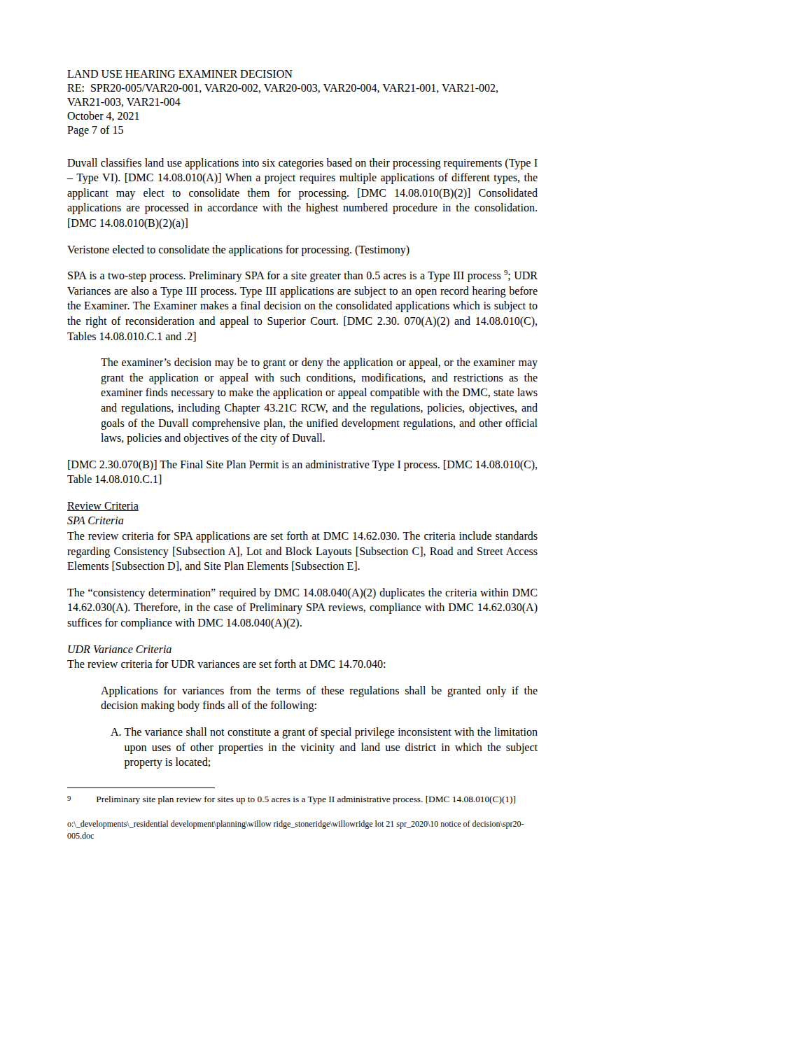LAND USE HEARING EXAMINER DECISION
RE: SPR20-005/VAR20-001, VAR20-002, VAR20-003, VAR20-004, VAR21-001, VAR21-002, VAR21-003, VAR21-004
October 4, 2021
Page 7 of 15
Duvall classifies land use applications into six categories based on their processing requirements (Type I – Type VI). [DMC 14.08.010(A)] When a project requires multiple applications of different types, the applicant may elect to consolidate them for processing. [DMC 14.08.010(B)(2)] Consolidated applications are processed in accordance with the highest numbered procedure in the consolidation. [DMC 14.08.010(B)(2)(a)]
Veristone elected to consolidate the applications for processing. (Testimony)
SPA is a two-step process. Preliminary SPA for a site greater than 0.5 acres is a Type III process 9; UDR Variances are also a Type III process. Type III applications are subject to an open record hearing before the Examiner. The Examiner makes a final decision on the consolidated applications which is subject to the right of reconsideration and appeal to Superior Court. [DMC 2.30. 070(A)(2) and 14.08.010(C), Tables 14.08.010.C.1 and .2]
The examiner’s decision may be to grant or deny the application or appeal, or the examiner may grant the application or appeal with such conditions, modifications, and restrictions as the examiner finds necessary to make the application or appeal compatible with the DMC, state laws and regulations, including Chapter 43.21C RCW, and the regulations, policies, objectives, and goals of the Duvall comprehensive plan, the unified development regulations, and other official laws, policies and objectives of the city of Duvall.
[DMC 2.30.070(B)] The Final Site Plan Permit is an administrative Type I process. [DMC 14.08.010(C), Table 14.08.010.C.1]
Review Criteria
SPA Criteria
The review criteria for SPA applications are set forth at DMC 14.62.030. The criteria include standards regarding Consistency [Subsection A], Lot and Block Layouts [Subsection C], Road and Street Access Elements [Subsection D], and Site Plan Elements [Subsection E].
The “consistency determination” required by DMC 14.08.040(A)(2) duplicates the criteria within DMC 14.62.030(A). Therefore, in the case of Preliminary SPA reviews, compliance with DMC 14.62.030(A) suffices for compliance with DMC 14.08.040(A)(2).
UDR Variance Criteria
The review criteria for UDR variances are set forth at DMC 14.70.040:
Applications for variances from the terms of these regulations shall be granted only if the decision making body finds all of the following:
The variance shall not constitute a grant of special privilege inconsistent with the limitation upon uses of other properties in the vicinity and land use district in which the subject property is located;
9 Preliminary site plan review for sites up to 0.5 acres is a Type II administrative process. [DMC 14.08.010(C)(1)]
o:\_developments\_residential development\planning\willow ridge_stoneridge\willowridge lot 21 spr_2020\10 notice of decision\spr20-005.doc